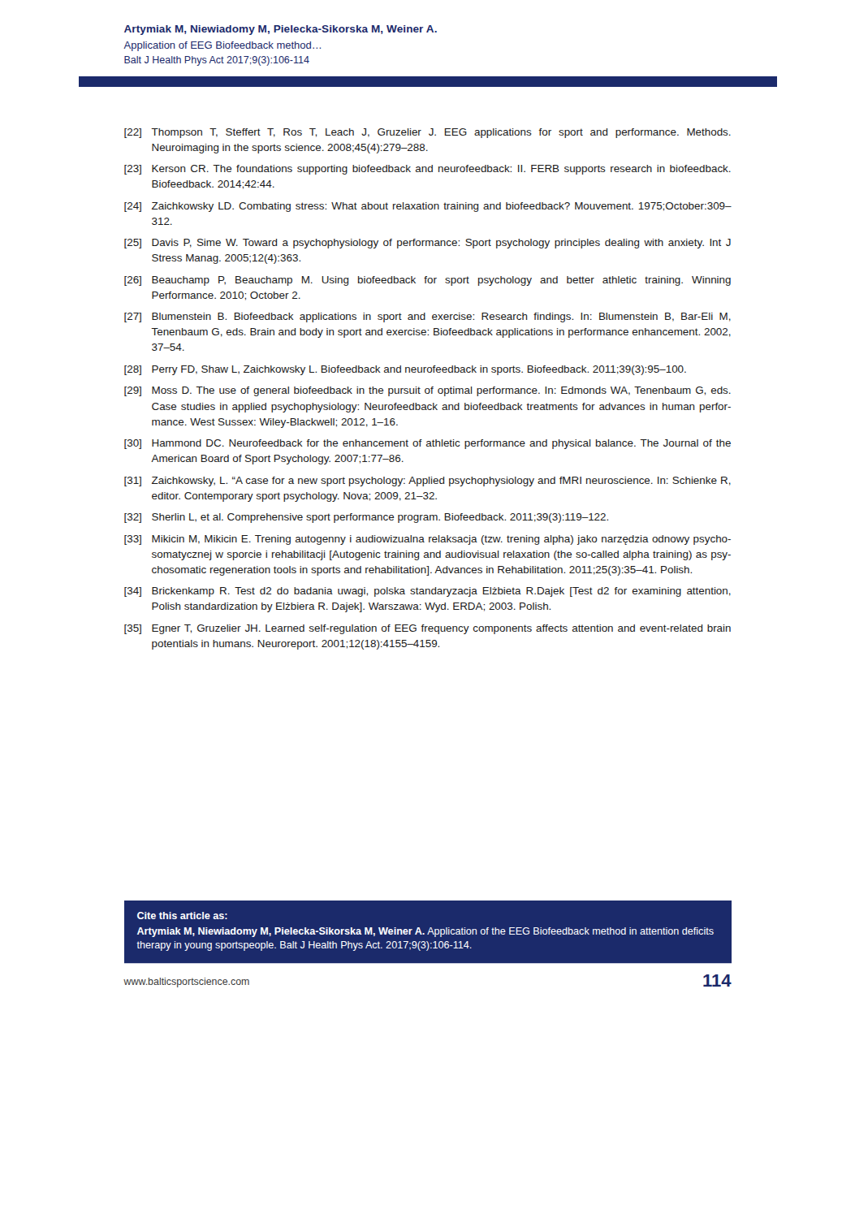Artymiak M, Niewiadomy M, Pielecka-Sikorska M, Weiner A.
Application of EEG Biofeedback method…
Balt J Health Phys Act 2017;9(3):106-114
[22] Thompson T, Steffert T, Ros T, Leach J, Gruzelier J. EEG applications for sport and performance. Methods. Neuroimaging in the sports science. 2008;45(4):279–288.
[23] Kerson CR. The foundations supporting biofeedback and neurofeedback: II. FERB supports research in biofeedback. Biofeedback. 2014;42:44.
[24] Zaichkowsky LD. Combating stress: What about relaxation training and biofeedback? Mouvement. 1975;October:309–312.
[25] Davis P, Sime W. Toward a psychophysiology of performance: Sport psychology principles dealing with anxiety. Int J Stress Manag. 2005;12(4):363.
[26] Beauchamp P, Beauchamp M. Using biofeedback for sport psychology and better athletic training. Winning Performance. 2010; October 2.
[27] Blumenstein B. Biofeedback applications in sport and exercise: Research findings. In: Blumenstein B, Bar-Eli M, Tenenbaum G, eds. Brain and body in sport and exercise: Biofeedback applications in performance enhancement. 2002, 37–54.
[28] Perry FD, Shaw L, Zaichkowsky L. Biofeedback and neurofeedback in sports. Biofeedback. 2011;39(3):95–100.
[29] Moss D. The use of general biofeedback in the pursuit of optimal performance. In: Edmonds WA, Tenenbaum G, eds. Case studies in applied psychophysiology: Neurofeedback and biofeedback treatments for advances in human performance. West Sussex: Wiley-Blackwell; 2012, 1–16.
[30] Hammond DC. Neurofeedback for the enhancement of athletic performance and physical balance. The Journal of the American Board of Sport Psychology. 2007;1:77–86.
[31] Zaichkowsky, L. “A case for a new sport psychology: Applied psychophysiology and fMRI neuroscience. In: Schienke R, editor. Contemporary sport psychology. Nova; 2009, 21–32.
[32] Sherlin L, et al. Comprehensive sport performance program. Biofeedback. 2011;39(3):119–122.
[33] Mikicin M, Mikicin E. Trening autogenny i audiowizualna relaksacja (tzw. trening alpha) jako narzędzia odnowy psychosomatycznej w sporcie i rehabilitacji [Autogenic training and audiovisual relaxation (the so-called alpha training) as psychosomatic regeneration tools in sports and rehabilitation]. Advances in Rehabilitation. 2011;25(3):35–41. Polish.
[34] Brickenkamp R. Test d2 do badania uwagi, polska standaryzacja Elżbieta R.Dajek [Test d2 for examining attention, Polish standardization by Elżbiera R. Dajek]. Warszawa: Wyd. ERDA; 2003. Polish.
[35] Egner T, Gruzelier JH. Learned self-regulation of EEG frequency components affects attention and event-related brain potentials in humans. Neuroreport. 2001;12(18):4155–4159.
Cite this article as:
Artymiak M, Niewiadomy M, Pielecka-Sikorska M, Weiner A. Application of the EEG Biofeedback method in attention deficits therapy in young sportspeople. Balt J Health Phys Act. 2017;9(3):106-114.
www.balticsportscience.com 114